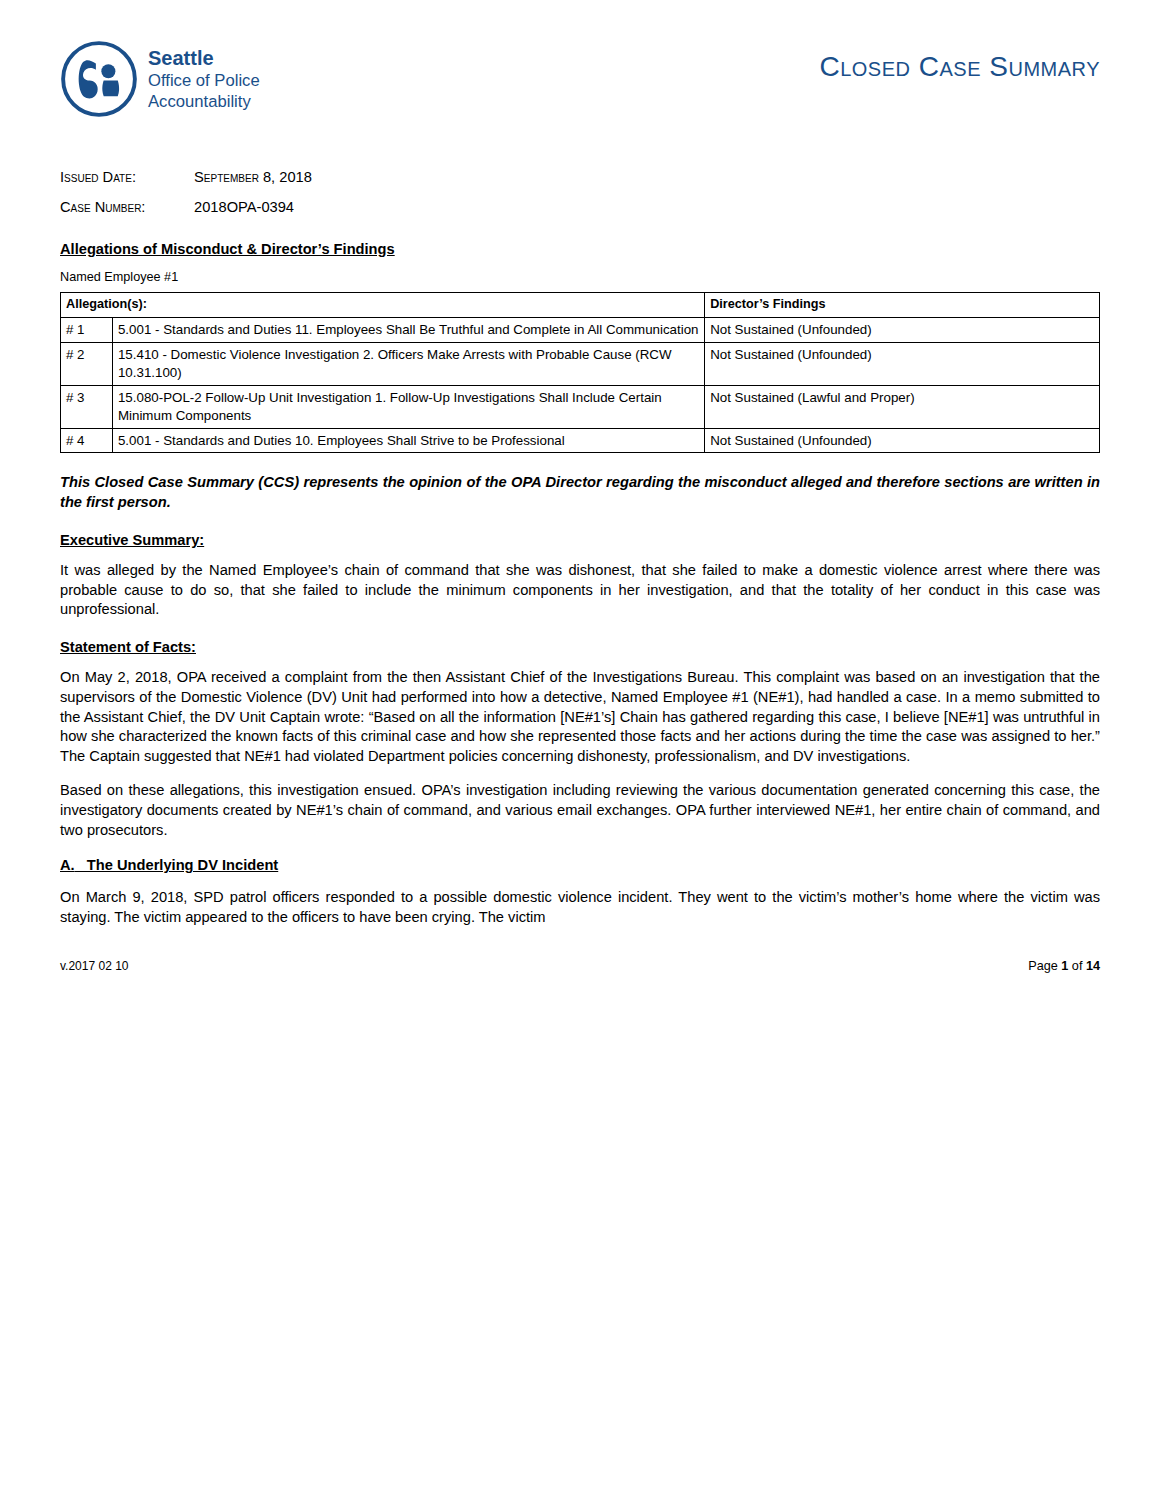Seattle
Office of Police
Accountability
Closed Case Summary
Issued Date: September 8, 2018
Case Number: 2018OPA-0394
Allegations of Misconduct & Director’s Findings
Named Employee #1
| Allegation(s): | Director’s Findings |
| --- | --- |
| # 1 | 5.001 - Standards and Duties 11. Employees Shall Be Truthful and Complete in All Communication | Not Sustained (Unfounded) |
| # 2 | 15.410 - Domestic Violence Investigation 2. Officers Make Arrests with Probable Cause (RCW 10.31.100) | Not Sustained (Unfounded) |
| # 3 | 15.080-POL-2 Follow-Up Unit Investigation 1. Follow-Up Investigations Shall Include Certain Minimum Components | Not Sustained (Lawful and Proper) |
| # 4 | 5.001 - Standards and Duties 10. Employees Shall Strive to be Professional | Not Sustained (Unfounded) |
This Closed Case Summary (CCS) represents the opinion of the OPA Director regarding the misconduct alleged and therefore sections are written in the first person.
Executive Summary:
It was alleged by the Named Employee’s chain of command that she was dishonest, that she failed to make a domestic violence arrest where there was probable cause to do so, that she failed to include the minimum components in her investigation, and that the totality of her conduct in this case was unprofessional.
Statement of Facts:
On May 2, 2018, OPA received a complaint from the then Assistant Chief of the Investigations Bureau. This complaint was based on an investigation that the supervisors of the Domestic Violence (DV) Unit had performed into how a detective, Named Employee #1 (NE#1), had handled a case. In a memo submitted to the Assistant Chief, the DV Unit Captain wrote: “Based on all the information [NE#1’s] Chain has gathered regarding this case, I believe [NE#1] was untruthful in how she characterized the known facts of this criminal case and how she represented those facts and her actions during the time the case was assigned to her.” The Captain suggested that NE#1 had violated Department policies concerning dishonesty, professionalism, and DV investigations.
Based on these allegations, this investigation ensued. OPA’s investigation including reviewing the various documentation generated concerning this case, the investigatory documents created by NE#1’s chain of command, and various email exchanges. OPA further interviewed NE#1, her entire chain of command, and two prosecutors.
A. The Underlying DV Incident
On March 9, 2018, SPD patrol officers responded to a possible domestic violence incident. They went to the victim’s mother’s home where the victim was staying. The victim appeared to the officers to have been crying. The victim
v.2017 02 10
Page 1 of 14